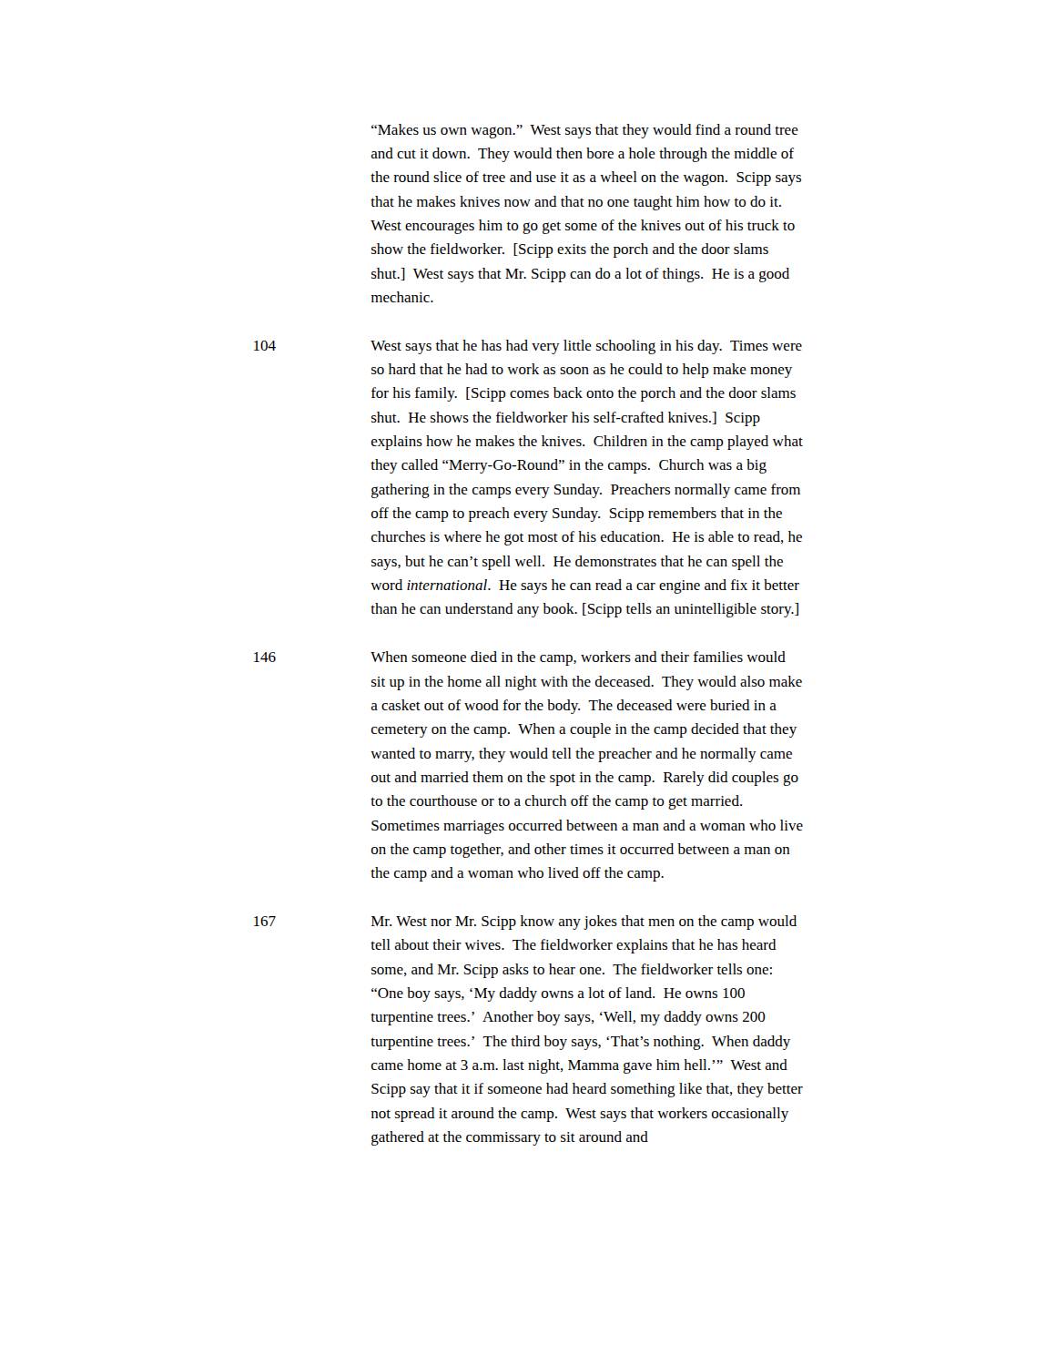“Makes us own wagon.” West says that they would find a round tree and cut it down. They would then bore a hole through the middle of the round slice of tree and use it as a wheel on the wagon. Scipp says that he makes knives now and that no one taught him how to do it. West encourages him to go get some of the knives out of his truck to show the fieldworker. [Scipp exits the porch and the door slams shut.] West says that Mr. Scipp can do a lot of things. He is a good mechanic.
104
West says that he has had very little schooling in his day. Times were so hard that he had to work as soon as he could to help make money for his family. [Scipp comes back onto the porch and the door slams shut. He shows the fieldworker his self-crafted knives.] Scipp explains how he makes the knives. Children in the camp played what they called “Merry-Go-Round” in the camps. Church was a big gathering in the camps every Sunday. Preachers normally came from off the camp to preach every Sunday. Scipp remembers that in the churches is where he got most of his education. He is able to read, he says, but he can’t spell well. He demonstrates that he can spell the word international. He says he can read a car engine and fix it better than he can understand any book. [Scipp tells an unintelligible story.]
146
When someone died in the camp, workers and their families would sit up in the home all night with the deceased. They would also make a casket out of wood for the body. The deceased were buried in a cemetery on the camp. When a couple in the camp decided that they wanted to marry, they would tell the preacher and he normally came out and married them on the spot in the camp. Rarely did couples go to the courthouse or to a church off the camp to get married. Sometimes marriages occurred between a man and a woman who live on the camp together, and other times it occurred between a man on the camp and a woman who lived off the camp.
167
Mr. West nor Mr. Scipp know any jokes that men on the camp would tell about their wives. The fieldworker explains that he has heard some, and Mr. Scipp asks to hear one. The fieldworker tells one: “One boy says, ‘My daddy owns a lot of land. He owns 100 turpentine trees.’ Another boy says, ‘Well, my daddy owns 200 turpentine trees.’ The third boy says, ‘That’s nothing. When daddy came home at 3 a.m. last night, Mamma gave him hell.’” West and Scipp say that it if someone had heard something like that, they better not spread it around the camp. West says that workers occasionally gathered at the commissary to sit around and